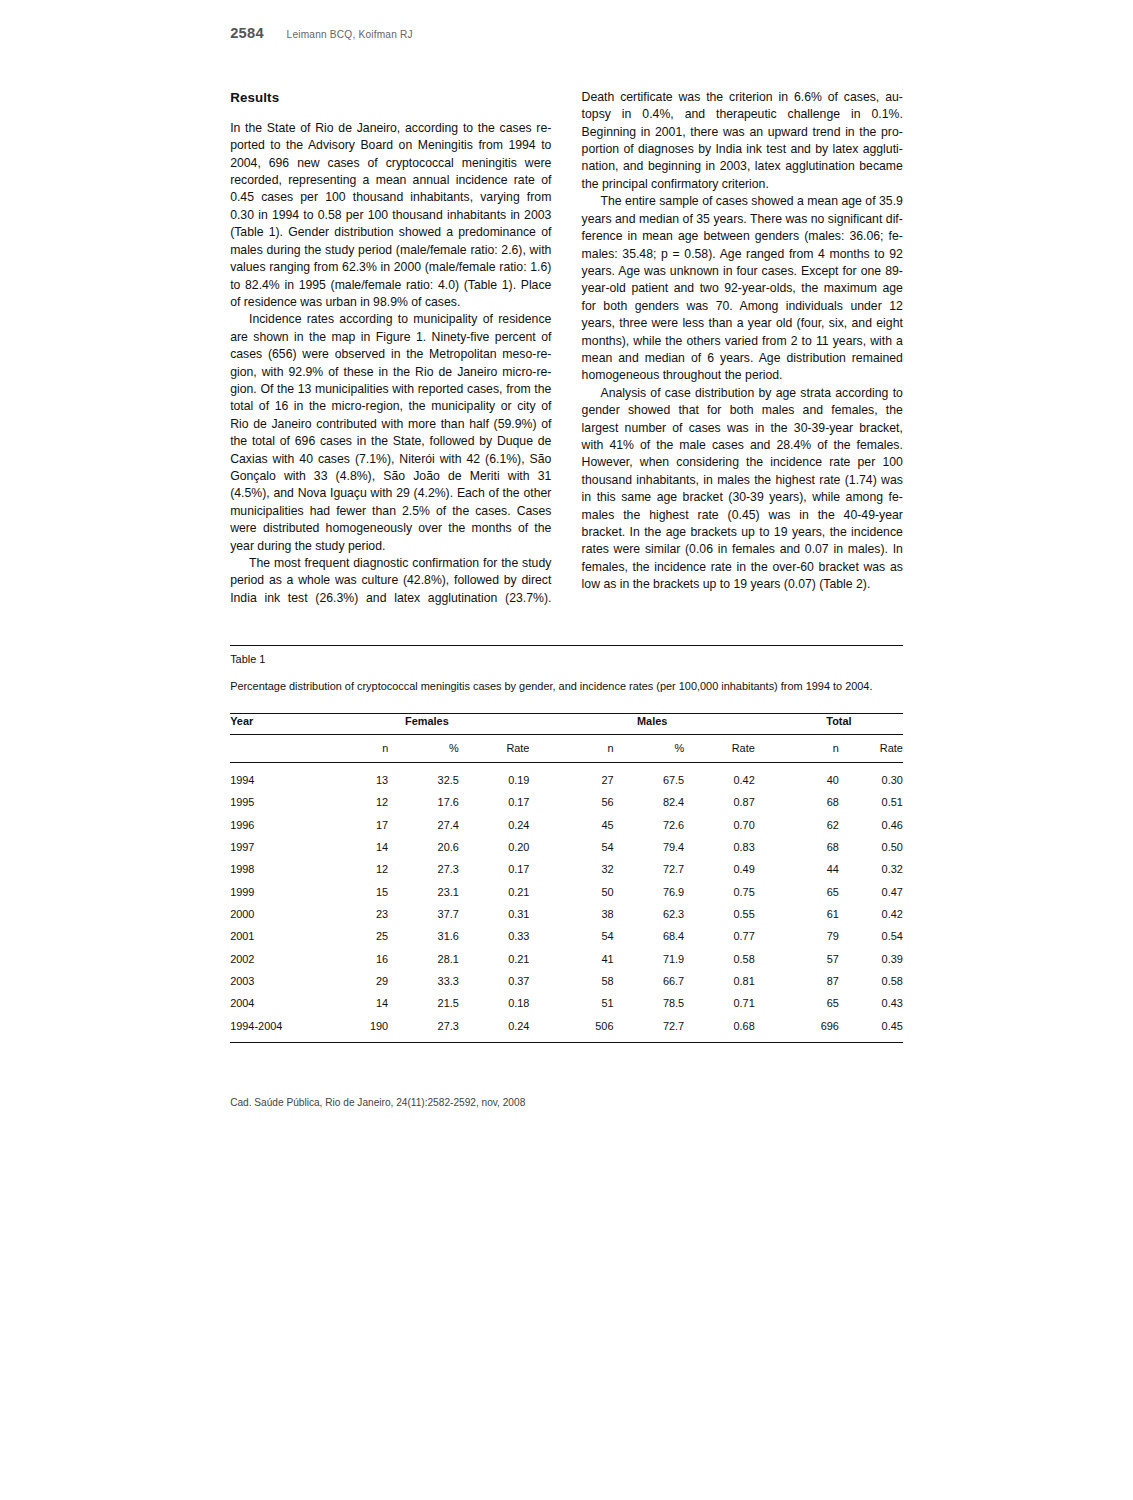2584 Leimann BCQ, Koifman RJ
Results
In the State of Rio de Janeiro, according to the cases reported to the Advisory Board on Meningitis from 1994 to 2004, 696 new cases of cryptococcal meningitis were recorded, representing a mean annual incidence rate of 0.45 cases per 100 thousand inhabitants, varying from 0.30 in 1994 to 0.58 per 100 thousand inhabitants in 2003 (Table 1). Gender distribution showed a predominance of males during the study period (male/female ratio: 2.6), with values ranging from 62.3% in 2000 (male/female ratio: 1.6) to 82.4% in 1995 (male/female ratio: 4.0) (Table 1). Place of residence was urban in 98.9% of cases.
Incidence rates according to municipality of residence are shown in the map in Figure 1. Ninety-five percent of cases (656) were observed in the Metropolitan meso-region, with 92.9% of these in the Rio de Janeiro micro-region. Of the 13 municipalities with reported cases, from the total of 16 in the micro-region, the municipality or city of Rio de Janeiro contributed with more than half (59.9%) of the total of 696 cases in the State, followed by Duque de Caxias with 40 cases (7.1%), Niterói with 42 (6.1%), São Gonçalo with 33 (4.8%), São João de Meriti with 31 (4.5%), and Nova Iguaçu with 29 (4.2%). Each of the other municipalities had fewer than 2.5% of the cases. Cases were distributed homogeneously over the months of the year during the study period.
The most frequent diagnostic confirmation for the study period as a whole was culture (42.8%), followed by direct India ink test (26.3%) and latex agglutination (23.7%). Death certificate was the criterion in 6.6% of cases, autopsy in 0.4%, and therapeutic challenge in 0.1%. Beginning in 2001, there was an upward trend in the proportion of diagnoses by India ink test and by latex agglutination, and beginning in 2003, latex agglutination became the principal confirmatory criterion.
The entire sample of cases showed a mean age of 35.9 years and median of 35 years. There was no significant difference in mean age between genders (males: 36.06; females: 35.48; p = 0.58). Age ranged from 4 months to 92 years. Age was unknown in four cases. Except for one 89-year-old patient and two 92-year-olds, the maximum age for both genders was 70. Among individuals under 12 years, three were less than a year old (four, six, and eight months), while the others varied from 2 to 11 years, with a mean and median of 6 years. Age distribution remained homogeneous throughout the period.
Analysis of case distribution by age strata according to gender showed that for both males and females, the largest number of cases was in the 30-39-year bracket, with 41% of the male cases and 28.4% of the females. However, when considering the incidence rate per 100 thousand inhabitants, in males the highest rate (1.74) was in this same age bracket (30-39 years), while among females the highest rate (0.45) was in the 40-49-year bracket. In the age brackets up to 19 years, the incidence rates were similar (0.06 in females and 0.07 in males). In females, the incidence rate in the over-60 bracket was as low as in the brackets up to 19 years (0.07) (Table 2).
Table 1
Percentage distribution of cryptococcal meningitis cases by gender, and incidence rates (per 100,000 inhabitants) from 1994 to 2004.
| Year | Females | | Males | | Total |
| --- | --- | --- | --- | --- | --- |
| | n | % | Rate | | n | % | Rate | | n | Rate |
| 1994 | 13 | 32.5 | 0.19 | | 27 | 67.5 | 0.42 | | 40 | 0.30 |
| 1995 | 12 | 17.6 | 0.17 | | 56 | 82.4 | 0.87 | | 68 | 0.51 |
| 1996 | 17 | 27.4 | 0.24 | | 45 | 72.6 | 0.70 | | 62 | 0.46 |
| 1997 | 14 | 20.6 | 0.20 | | 54 | 79.4 | 0.83 | | 68 | 0.50 |
| 1998 | 12 | 27.3 | 0.17 | | 32 | 72.7 | 0.49 | | 44 | 0.32 |
| 1999 | 15 | 23.1 | 0.21 | | 50 | 76.9 | 0.75 | | 65 | 0.47 |
| 2000 | 23 | 37.7 | 0.31 | | 38 | 62.3 | 0.55 | | 61 | 0.42 |
| 2001 | 25 | 31.6 | 0.33 | | 54 | 68.4 | 0.77 | | 79 | 0.54 |
| 2002 | 16 | 28.1 | 0.21 | | 41 | 71.9 | 0.58 | | 57 | 0.39 |
| 2003 | 29 | 33.3 | 0.37 | | 58 | 66.7 | 0.81 | | 87 | 0.58 |
| 2004 | 14 | 21.5 | 0.18 | | 51 | 78.5 | 0.71 | | 65 | 0.43 |
| 1994-2004 | 190 | 27.3 | 0.24 | | 506 | 72.7 | 0.68 | | 696 | 0.45 |
Cad. Saúde Pública, Rio de Janeiro, 24(11):2582-2592, nov, 2008